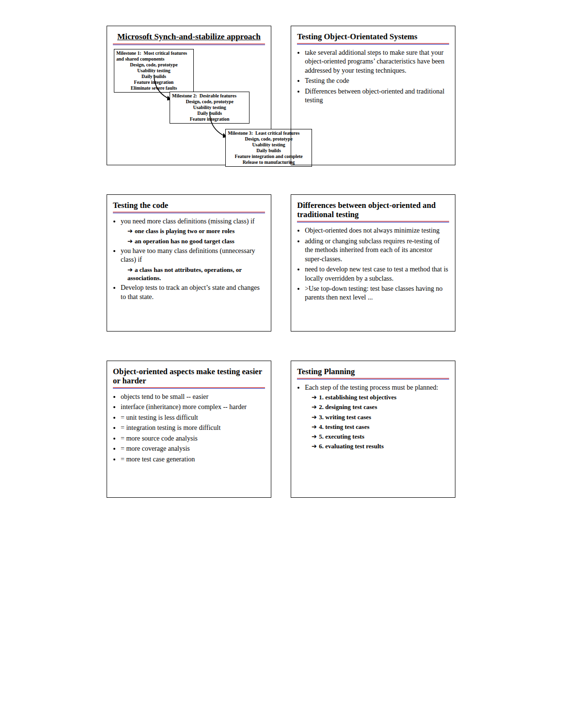Microsoft Synch-and-stabilize approach
Milestone 1: Most critical features
and shared components Design, code, prototype
Usability testing
Daily builds
Feature integration
Eliminate severe faults
Milestone 2: Desirable features Design, code, prototype
Usability testing
Daily builds
Feature integration
Milestone 3: Least critical features Design, code, prototype
Usability testing
Daily builds
Feature integration and complete
Release to manufacturing
Testing Object-Orientated Systems
take several additional steps to make sure that your object-oriented programs’ characteristics have been addressed by your testing techniques.
Testing the code
Differences between object-oriented and traditional testing
Testing the code
you need more class definitions (missing class) if
one class is playing two or more roles
an operation has no good target class
you have too many class definitions (unnecessary class) if
a class has not attributes, operations, or associations.
Develop tests to track an object’s state and changes to that state.
Differences between object-oriented and traditional testing
Object-oriented does not always minimize testing
adding or changing subclass requires re-testing of the methods inherited from each of its ancestor super-classes.
need to develop new test case to test a method that is locally overridden by a subclass.
>Use top-down testing: test base classes having no parents then next level ...
Object-oriented aspects make testing easier or harder
objects tend to be small -- easier
interface (inheritance) more complex -- harder
= unit testing is less difficult
= integration testing is more difficult
= more source code analysis
= more coverage analysis
= more test case generation
Testing Planning
Each step of the testing process must be planned:
1. establishing test objectives
2. designing test cases
3. writing test cases
4. testing test cases
5. executing tests
6. evaluating test results